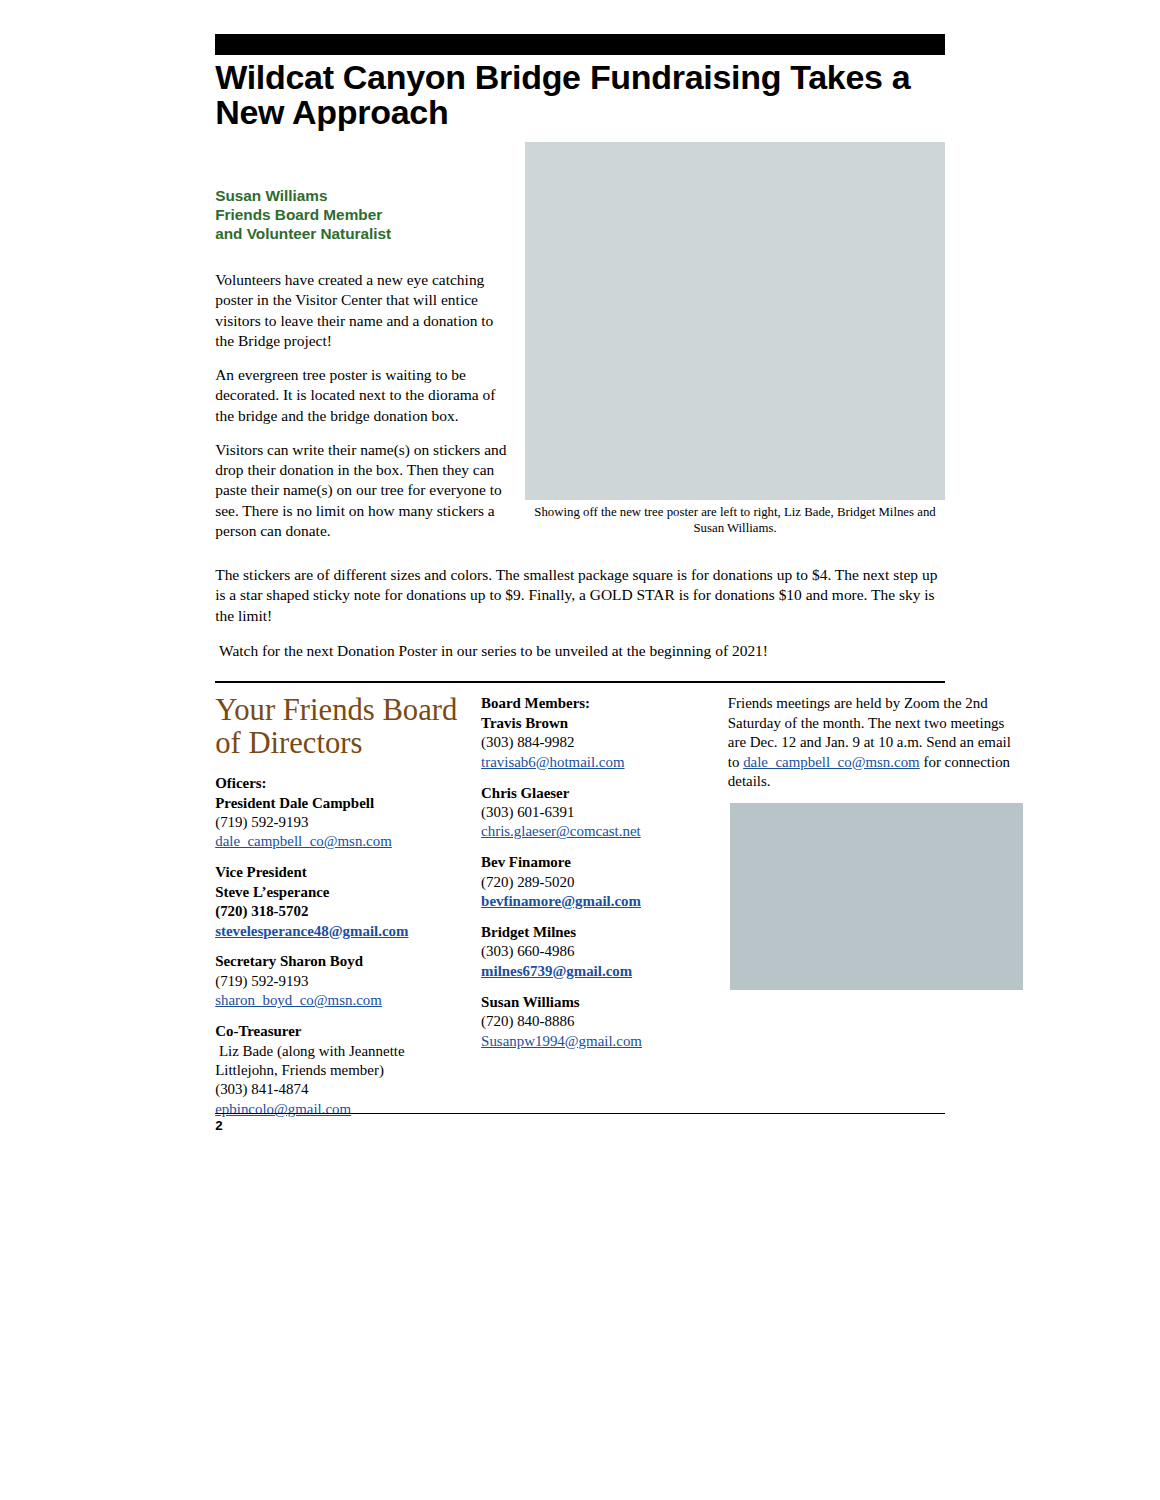Wildcat Canyon Bridge Fundraising Takes a New Approach
Susan Williams
Friends Board Member
and Volunteer Naturalist
Volunteers have created a new eye catching poster in the Visitor Center that will entice visitors to leave their name and a donation to the Bridge project!
An evergreen tree poster is waiting to be decorated. It is located next to the diorama of the bridge and the bridge donation box.
Visitors can write their name(s) on stickers and drop their donation in the box. Then they can paste their name(s) on our tree for everyone to see. There is no limit on how many stickers a person can donate.
Showing off the new tree poster are left to right, Liz Bade, Bridget Milnes and Susan Williams.
The stickers are of different sizes and colors. The smallest package square is for donations up to $4. The next step up is a star shaped sticky note for donations up to $9. Finally, a GOLD STAR is for donations $10 and more. The sky is the limit!
Watch for the next Donation Poster in our series to be unveiled at the beginning of 2021!
Your Friends Board
of Directors
Oficers:
President Dale Campbell
(719) 592-9193
dale_campbell_co@msn.com
Vice President
Steve L’esperance
(720) 318-5702
stevelesperance48@gmail.com
Secretary Sharon Boyd
(719) 592-9193
sharon_boyd_co@msn.com
Co-Treasurer
Liz Bade (along with Jeannette Littlejohn, Friends member)
(303) 841-4874
epbincolo@gmail.com
Board Members:
Travis Brown
(303) 884-9982
travisab6@hotmail.com
Chris Glaeser
(303) 601-6391
chris.glaeser@comcast.net
Bev Finamore
(720) 289-5020
bevfinamore@gmail.com
Bridget Milnes
(303) 660-4986
milnes6739@gmail.com
Susan Williams
(720) 840-8886
Susanpw1994@gmail.com
Friends meetings are held by Zoom the 2nd Saturday of the month. The next two meetings are Dec. 12 and Jan. 9 at 10 a.m. Send an email to dale_campbell_co@msn.com for connection details.
2